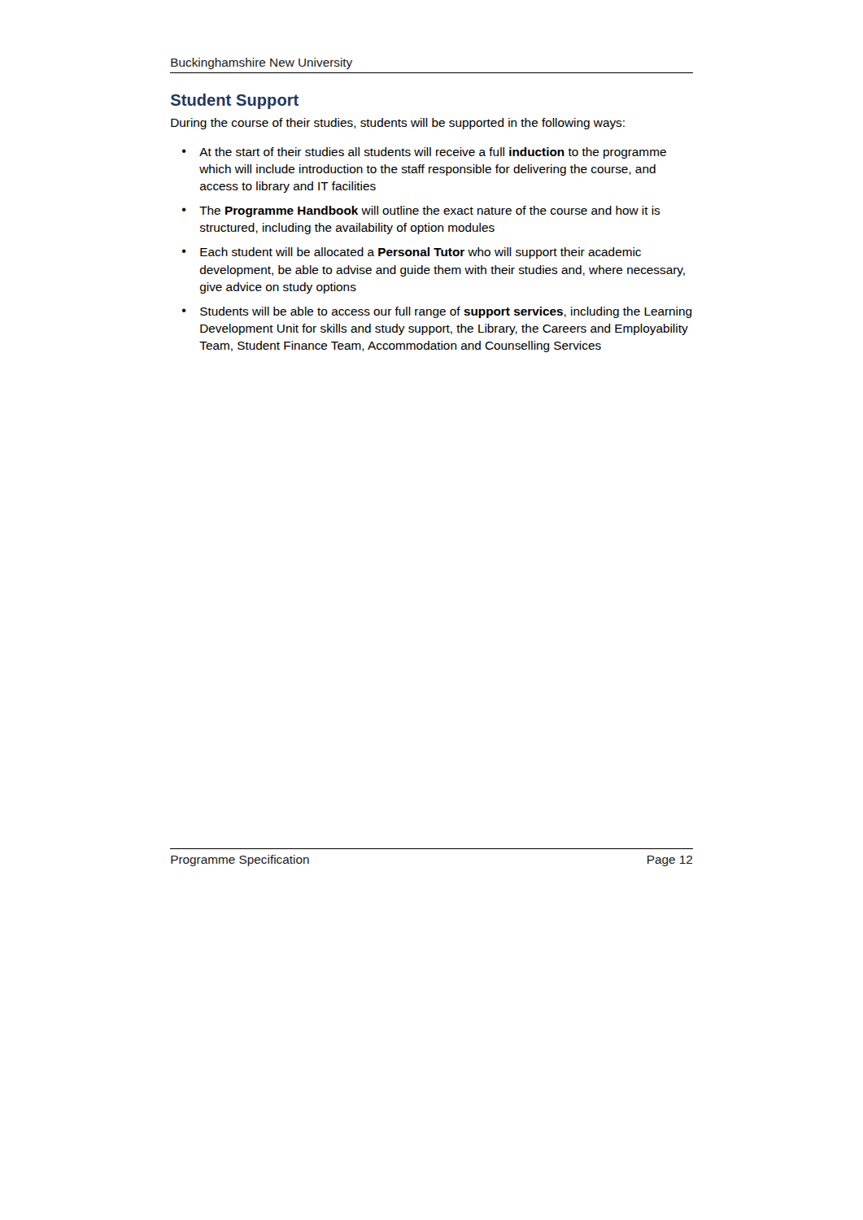Buckinghamshire New University
Student Support
During the course of their studies, students will be supported in the following ways:
At the start of their studies all students will receive a full induction to the programme which will include introduction to the staff responsible for delivering the course, and access to library and IT facilities
The Programme Handbook will outline the exact nature of the course and how it is structured, including the availability of option modules
Each student will be allocated a Personal Tutor who will support their academic development, be able to advise and guide them with their studies and, where necessary, give advice on study options
Students will be able to access our full range of support services, including the Learning Development Unit for skills and study support, the Library, the Careers and Employability Team, Student Finance Team, Accommodation and Counselling Services
Programme Specification Page 12